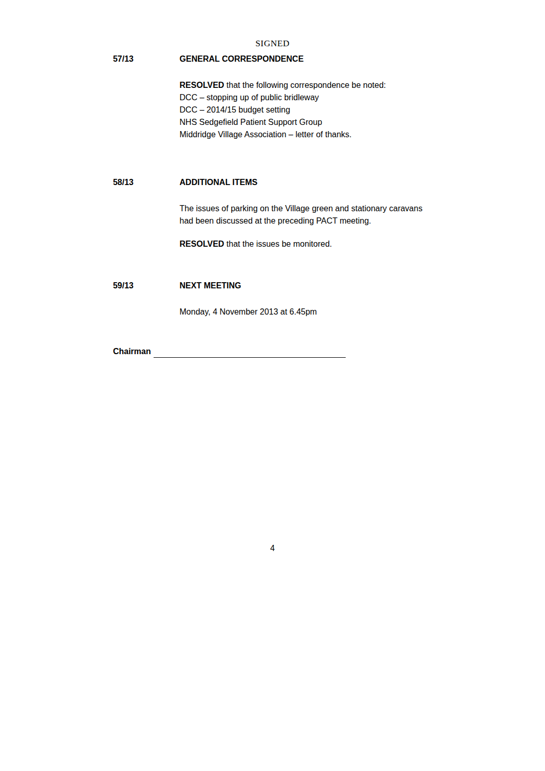SIGNED
57/13
GENERAL CORRESPONDENCE
RESOLVED that the following correspondence be noted:
DCC – stopping up of public bridleway
DCC – 2014/15 budget setting
NHS Sedgefield Patient Support Group
Middridge Village Association – letter of thanks.
58/13
ADDITIONAL ITEMS
The issues of parking on the Village green and stationary caravans had been discussed at the preceding PACT meeting.
RESOLVED that the issues be monitored.
59/13
NEXT MEETING
Monday, 4 November 2013 at 6.45pm
Chairman
4